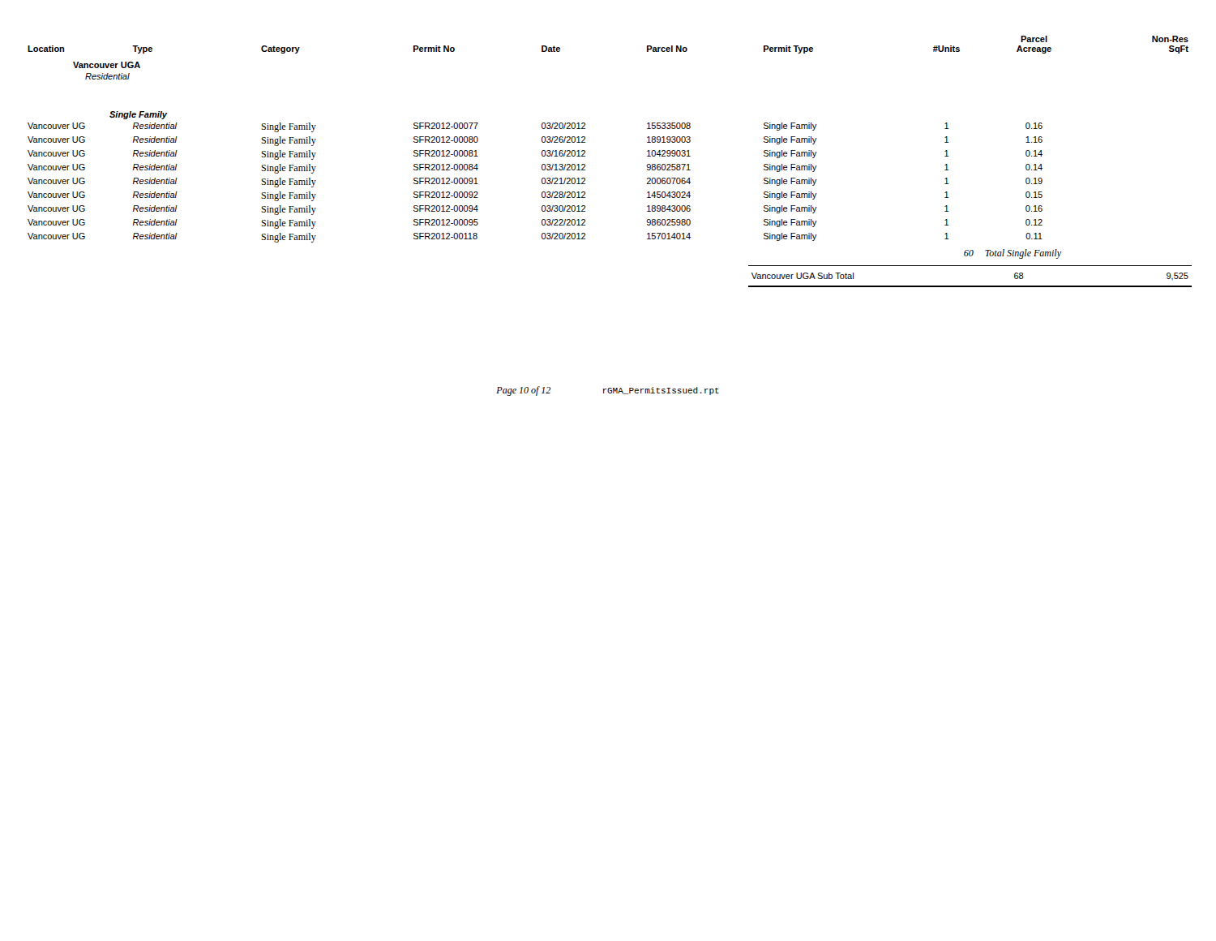| Location | Type | Category | Permit No | Date | Parcel No | Permit Type | #Units | Parcel Acreage | Non-Res SqFt |
| --- | --- | --- | --- | --- | --- | --- | --- | --- | --- |
| Vancouver UGA |
| Residential |
| Single Family |
| Vancouver UG | Residential | Single Family | SFR2012-00077 | 03/20/2012 | 155335008 | Single Family | 1 | 0.16 | |
| Vancouver UG | Residential | Single Family | SFR2012-00080 | 03/26/2012 | 189193003 | Single Family | 1 | 1.16 | |
| Vancouver UG | Residential | Single Family | SFR2012-00081 | 03/16/2012 | 104299031 | Single Family | 1 | 0.14 | |
| Vancouver UG | Residential | Single Family | SFR2012-00084 | 03/13/2012 | 986025871 | Single Family | 1 | 0.14 | |
| Vancouver UG | Residential | Single Family | SFR2012-00091 | 03/21/2012 | 200607064 | Single Family | 1 | 0.19 | |
| Vancouver UG | Residential | Single Family | SFR2012-00092 | 03/28/2012 | 145043024 | Single Family | 1 | 0.15 | |
| Vancouver UG | Residential | Single Family | SFR2012-00094 | 03/30/2012 | 189843006 | Single Family | 1 | 0.16 | |
| Vancouver UG | Residential | Single Family | SFR2012-00095 | 03/22/2012 | 986025980 | Single Family | 1 | 0.12 | |
| Vancouver UG | Residential | Single Family | SFR2012-00118 | 03/20/2012 | 157014014 | Single Family | 1 | 0.11 | |
| | 60 | Total Single Family |
| Vancouver UGA Sub Total | 68 | 9,525 |
Page 10 of 12 rGMA_PermitsIssued.rpt